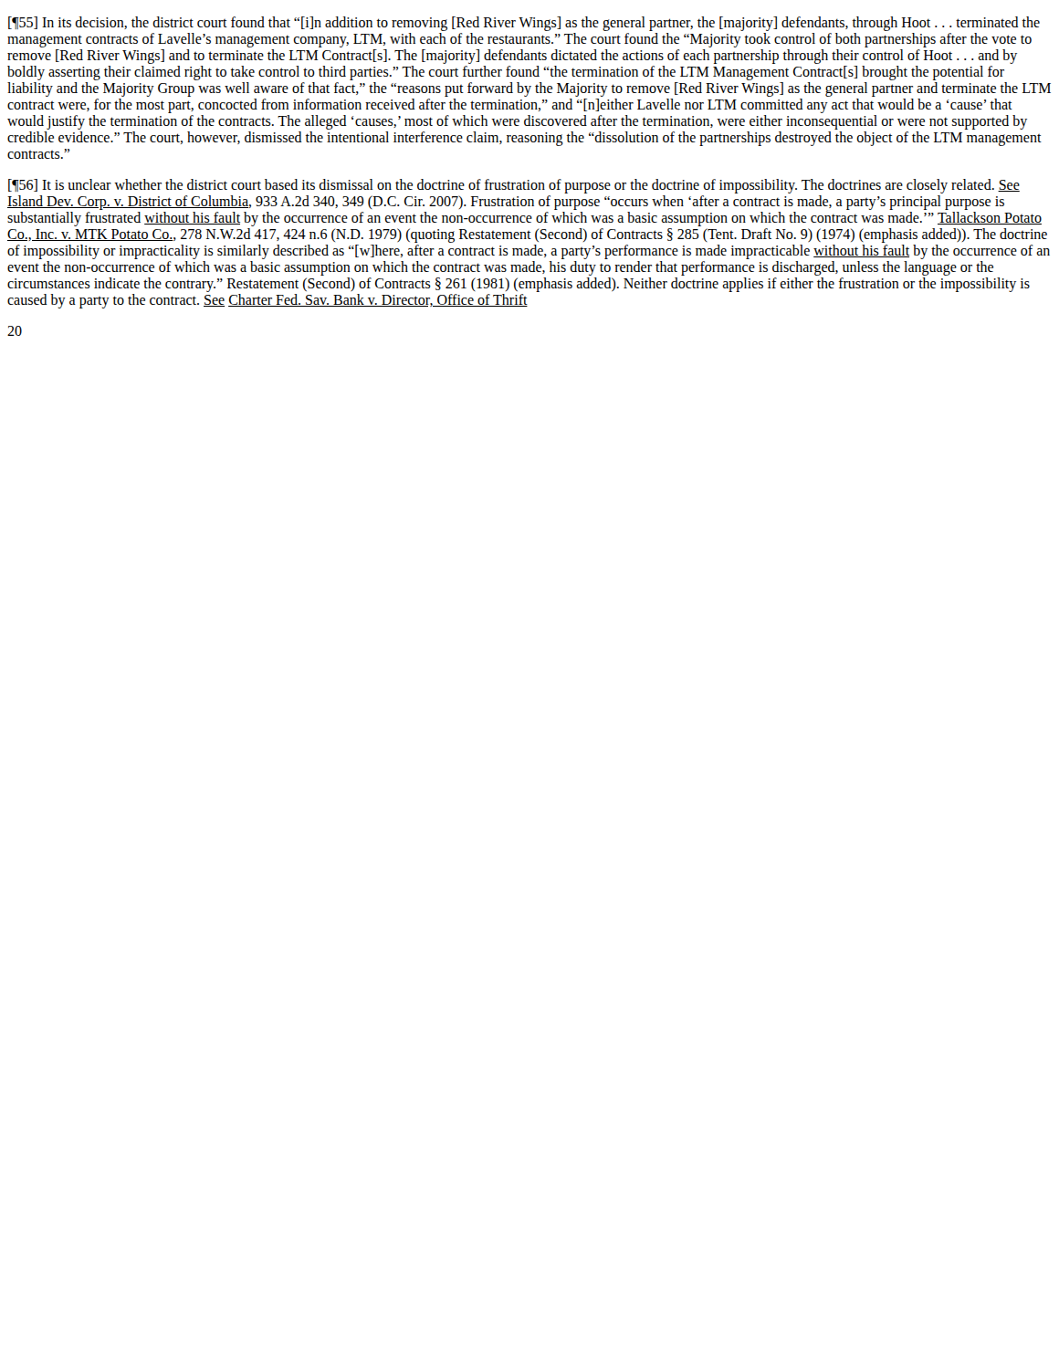[¶55] In its decision, the district court found that “[i]n addition to removing [Red River Wings] as the general partner, the [majority] defendants, through Hoot . . . terminated the management contracts of Lavelle’s management company, LTM, with each of the restaurants.” The court found the “Majority took control of both partnerships after the vote to remove [Red River Wings] and to terminate the LTM Contract[s]. The [majority] defendants dictated the actions of each partnership through their control of Hoot . . . and by boldly asserting their claimed right to take control to third parties.” The court further found “the termination of the LTM Management Contract[s] brought the potential for liability and the Majority Group was well aware of that fact,” the “reasons put forward by the Majority to remove [Red River Wings] as the general partner and terminate the LTM contract were, for the most part, concocted from information received after the termination,” and “[n]either Lavelle nor LTM committed any act that would be a ‘cause’ that would justify the termination of the contracts. The alleged ‘causes,’ most of which were discovered after the termination, were either inconsequential or were not supported by credible evidence.” The court, however, dismissed the intentional interference claim, reasoning the “dissolution of the partnerships destroyed the object of the LTM management contracts.”
[¶56] It is unclear whether the district court based its dismissal on the doctrine of frustration of purpose or the doctrine of impossibility. The doctrines are closely related. See Island Dev. Corp. v. District of Columbia, 933 A.2d 340, 349 (D.C. Cir. 2007). Frustration of purpose “occurs when ‘after a contract is made, a party’s principal purpose is substantially frustrated without his fault by the occurrence of an event the non-occurrence of which was a basic assumption on which the contract was made.’” Tallackson Potato Co., Inc. v. MTK Potato Co., 278 N.W.2d 417, 424 n.6 (N.D. 1979) (quoting Restatement (Second) of Contracts § 285 (Tent. Draft No. 9) (1974) (emphasis added)). The doctrine of impossibility or impracticality is similarly described as “[w]here, after a contract is made, a party’s performance is made impracticable without his fault by the occurrence of an event the non-occurrence of which was a basic assumption on which the contract was made, his duty to render that performance is discharged, unless the language or the circumstances indicate the contrary.” Restatement (Second) of Contracts § 261 (1981) (emphasis added). Neither doctrine applies if either the frustration or the impossibility is caused by a party to the contract. See Charter Fed. Sav. Bank v. Director, Office of Thrift
20